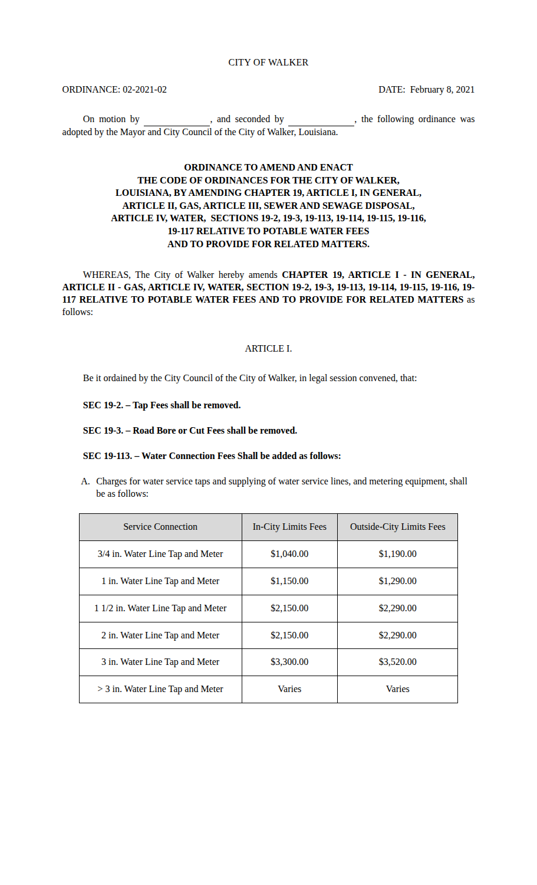CITY OF WALKER
ORDINANCE: 02-2021-02
DATE: February 8, 2021
On motion by , and seconded by , the following ordinance was adopted by the Mayor and City Council of the City of Walker, Louisiana.
ORDINANCE TO AMEND AND ENACT
THE CODE OF ORDINANCES FOR THE CITY OF WALKER,
LOUISIANA, BY AMENDING CHAPTER 19, ARTICLE I, IN GENERAL,
ARTICLE II, GAS, ARTICLE III, SEWER AND SEWAGE DISPOSAL,
ARTICLE IV, WATER, SECTIONS 19-2, 19-3, 19-113, 19-114, 19-115, 19-116,
19-117 RELATIVE TO POTABLE WATER FEES
AND TO PROVIDE FOR RELATED MATTERS.
WHEREAS, The City of Walker hereby amends CHAPTER 19, ARTICLE I - IN GENERAL, ARTICLE II - GAS, ARTICLE IV, WATER, SECTION 19-2, 19-3, 19-113, 19-114, 19-115, 19-116, 19-117 RELATIVE TO POTABLE WATER FEES AND TO PROVIDE FOR RELATED MATTERS as follows:
ARTICLE I.
Be it ordained by the City Council of the City of Walker, in legal session convened, that:
SEC 19-2. – Tap Fees shall be removed.
SEC 19-3. – Road Bore or Cut Fees shall be removed.
SEC 19-113. – Water Connection Fees Shall be added as follows:
Charges for water service taps and supplying of water service lines, and metering equipment, shall be as follows:
| Service Connection | In-City Limits Fees | Outside-City Limits Fees |
| --- | --- | --- |
| 3/4 in. Water Line Tap and Meter | $1,040.00 | $1,190.00 |
| 1 in. Water Line Tap and Meter | $1,150.00 | $1,290.00 |
| 1 1/2 in. Water Line Tap and Meter | $2,150.00 | $2,290.00 |
| 2 in. Water Line Tap and Meter | $2,150.00 | $2,290.00 |
| 3 in. Water Line Tap and Meter | $3,300.00 | $3,520.00 |
| > 3 in. Water Line Tap and Meter | Varies | Varies |